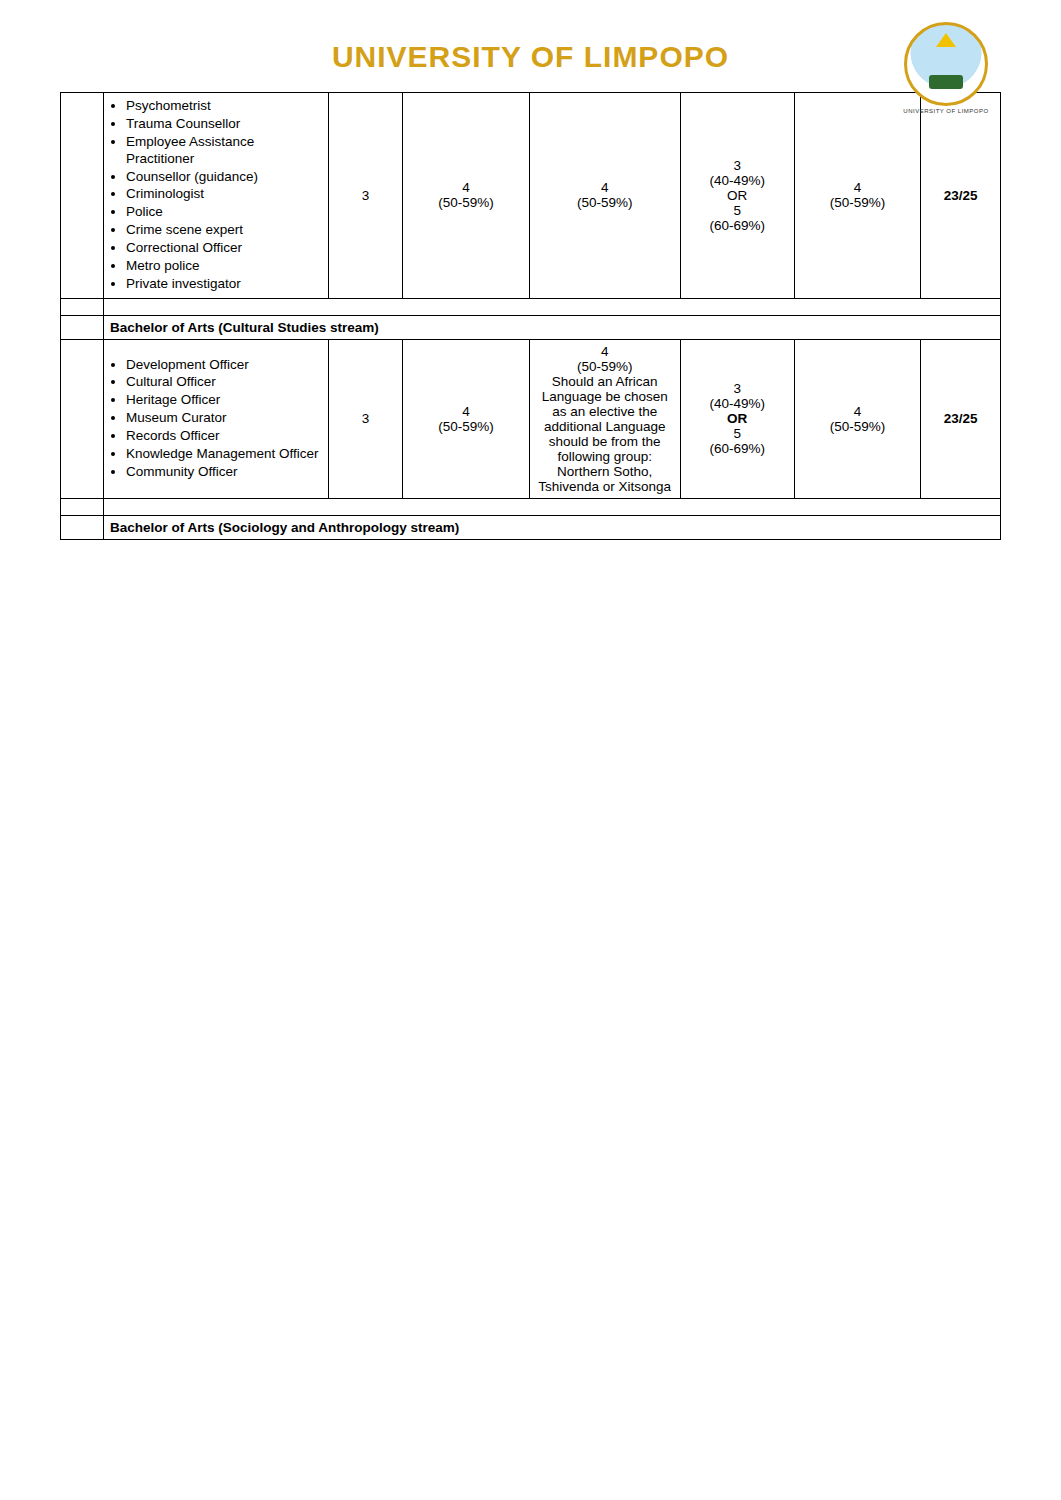UNIVERSITY OF LIMPOPO
UNIVERSITY OF LIMPOPO
| | Psychometrist Trauma Counsellor Employee Assistance Practitioner Counsellor (guidance) Criminologist Police Crime scene expert Correctional Officer Metro police Private investigator | 3 | 4 (50-59%) | 4 (50-59%) | 3 (40-49%) OR 5 (60-69%) | 4 (50-59%) | 23/25 |
| | Bachelor of Arts (Cultural Studies stream) |
| | Development Officer Cultural Officer Heritage Officer Museum Curator Records Officer Knowledge Management Officer Community Officer | 3 | 4 (50-59%) | 4 (50-59%) Should an African Language be chosen as an elective the additional Language should be from the following group: Northern Sotho, Tshivenda or Xitsonga | 3 (40-49%) OR 5 (60-69%) | 4 (50-59%) | 23/25 |
| | Bachelor of Arts (Sociology and Anthropology stream) |